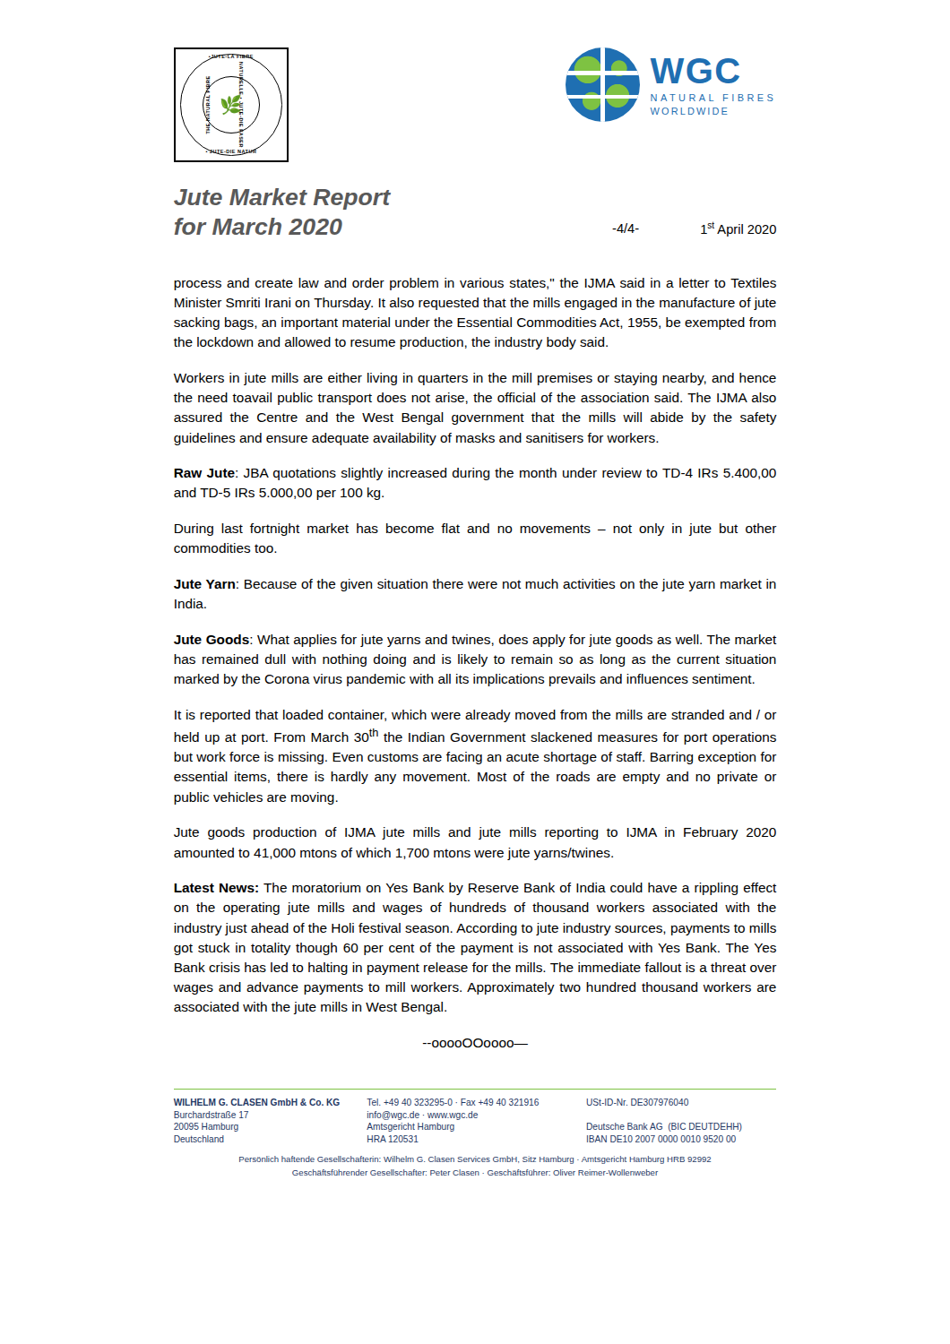🌿
•JUTE-LA FIBRE
• JUTE-DIE NATUR
THE NATURAL FIBRE
NATURELLE • JUTE-DIE FASER
WGC
NATURAL FIBRES
WORLDWIDE
Jute Market Report
for March 2020
-4/4- 1st April 2020
process and create law and order problem in various states," the IJMA said in a letter to Textiles Minister Smriti Irani on Thursday. It also requested that the mills engaged in the manufacture of jute sacking bags, an important material under the Essential Commodities Act, 1955, be exempted from the lockdown and allowed to resume production, the industry body said.
Workers in jute mills are either living in quarters in the mill premises or staying nearby, and hence the need toavail public transport does not arise, the official of the association said. The IJMA also assured the Centre and the West Bengal government that the mills will abide by the safety guidelines and ensure adequate availability of masks and sanitisers for workers.
Raw Jute: JBA quotations slightly increased during the month under review to TD-4 IRs 5.400,00 and TD-5 IRs 5.000,00 per 100 kg.
During last fortnight market has become flat and no movements – not only in jute but other commodities too.
Jute Yarn: Because of the given situation there were not much activities on the jute yarn market in India.
Jute Goods: What applies for jute yarns and twines, does apply for jute goods as well. The market has remained dull with nothing doing and is likely to remain so as long as the current situation marked by the Corona virus pandemic with all its implications prevails and influences sentiment.
It is reported that loaded container, which were already moved from the mills are stranded and / or held up at port. From March 30th the Indian Government slackened measures for port operations but work force is missing. Even customs are facing an acute shortage of staff. Barring exception for essential items, there is hardly any movement. Most of the roads are empty and no private or public vehicles are moving.
Jute goods production of IJMA jute mills and jute mills reporting to IJMA in February 2020 amounted to 41,000 mtons of which 1,700 mtons were jute yarns/twines.
Latest News: The moratorium on Yes Bank by Reserve Bank of India could have a rippling effect on the operating jute mills and wages of hundreds of thousand workers associated with the industry just ahead of the Holi festival season. According to jute industry sources, payments to mills got stuck in totality though 60 per cent of the payment is not associated with Yes Bank. The Yes Bank crisis has led to halting in payment release for the mills. The immediate fallout is a threat over wages and advance payments to mill workers. Approximately two hundred thousand workers are associated with the jute mills in West Bengal.
--ooooOOoooo—
WILHELM G. CLASEN GmbH & Co. KG
Burchardstraße 17
20095 Hamburg
Deutschland
Tel. +49 40 323295-0 · Fax +49 40 321916
info@wgc.de · www.wgc.de
Amtsgericht Hamburg
HRA 120531
USt-ID-Nr. DE307976040
Deutsche Bank AG (BIC DEUTDEHH)
IBAN DE10 2007 0000 0010 9520 00
Persönlich haftende Gesellschafterin: Wilhelm G. Clasen Services GmbH, Sitz Hamburg · Amtsgericht Hamburg HRB 92992
Geschäftsführender Gesellschafter: Peter Clasen · Geschäftsführer: Oliver Reimer-Wollenweber